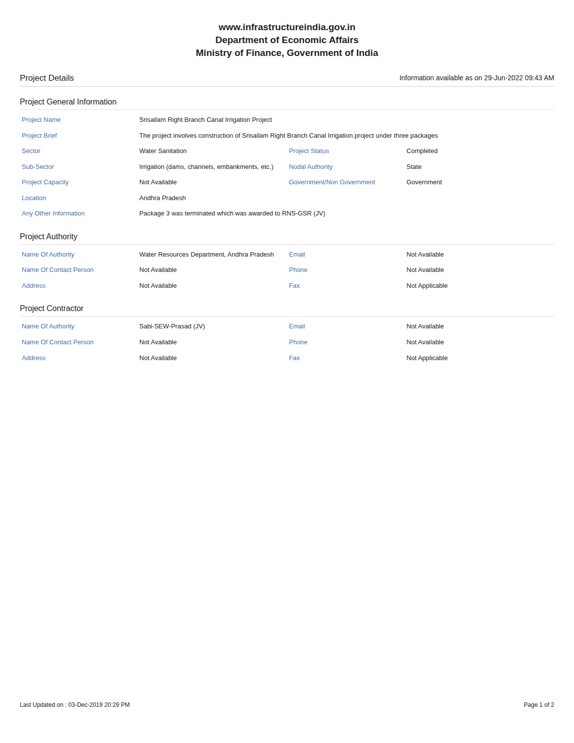www.infrastructureindia.gov.in
Department of Economic Affairs
Ministry of Finance, Government of India
Project Details
Information available as on 29-Jun-2022 09:43 AM
Project General Information
| Project Name | Srisailam Right Branch Canal Irrigation Project |
| Project Brief | The project involves construction of Srisailam Right Branch Canal Irrigation project under three packages |
| Sector | Water Sanitation | Project Status | Completed |
| Sub-Sector | Irrigation (dams, channels, embankments, etc.) | Nodal Authority | State |
| Project Capacity | Not Available | Government/Non Government | Government |
| Location | Andhra Pradesh |
| Any Other Information | Package 3 was terminated which was awarded to RNS-GSR (JV) |
Project Authority
| Name Of Authority | Water Resources Department, Andhra Pradesh | Email | Not Available |
| Name Of Contact Person | Not Available | Phone | Not Available |
| Address | Not Available | Fax | Not Applicable |
Project Contractor
| Name Of Authority | Sabi-SEW-Prasad (JV) | Email | Not Available |
| Name Of Contact Person | Not Available | Phone | Not Available |
| Address | Not Available | Fax | Not Applicable |
Last Updated on : 03-Dec-2019 20:29 PM
Page 1 of 2